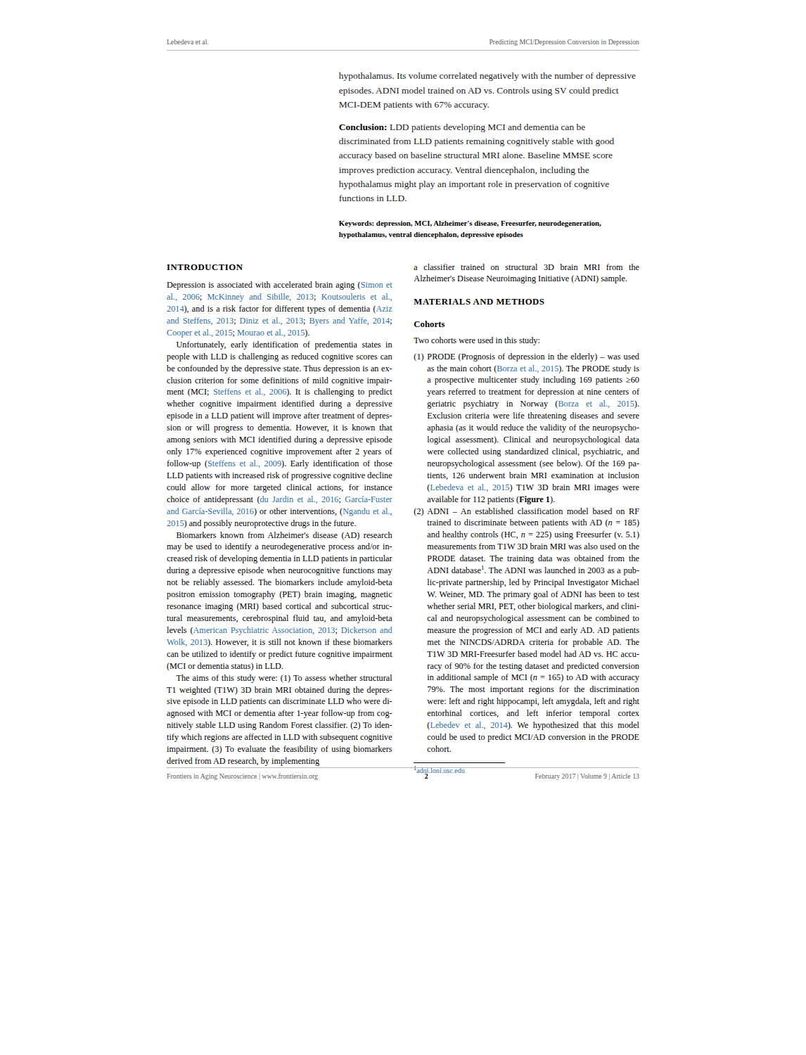Lebedeva et al.
Predicting MCI/Depression Conversion in Depression
hypothalamus. Its volume correlated negatively with the number of depressive episodes. ADNI model trained on AD vs. Controls using SV could predict MCI-DEM patients with 67% accuracy.
Conclusion: LDD patients developing MCI and dementia can be discriminated from LLD patients remaining cognitively stable with good accuracy based on baseline structural MRI alone. Baseline MMSE score improves prediction accuracy. Ventral diencephalon, including the hypothalamus might play an important role in preservation of cognitive functions in LLD.
Keywords: depression, MCI, Alzheimer's disease, Freesurfer, neurodegeneration, hypothalamus, ventral diencephalon, depressive episodes
Introduction
Depression is associated with accelerated brain aging (Simon et al., 2006; McKinney and Sibille, 2013; Koutsouleris et al., 2014), and is a risk factor for different types of dementia (Aziz and Steffens, 2013; Diniz et al., 2013; Byers and Yaffe, 2014; Cooper et al., 2015; Mourao et al., 2015).
Unfortunately, early identification of predementia states in people with LLD is challenging as reduced cognitive scores can be confounded by the depressive state. Thus depression is an exclusion criterion for some definitions of mild cognitive impairment (MCI; Steffens et al., 2006). It is challenging to predict whether cognitive impairment identified during a depressive episode in a LLD patient will improve after treatment of depression or will progress to dementia. However, it is known that among seniors with MCI identified during a depressive episode only 17% experienced cognitive improvement after 2 years of follow-up (Steffens et al., 2009). Early identification of those LLD patients with increased risk of progressive cognitive decline could allow for more targeted clinical actions, for instance choice of antidepressant (du Jardin et al., 2016; García-Fuster and García-Sevilla, 2016) or other interventions, (Ngandu et al., 2015) and possibly neuroprotective drugs in the future.
Biomarkers known from Alzheimer's disease (AD) research may be used to identify a neurodegenerative process and/or increased risk of developing dementia in LLD patients in particular during a depressive episode when neurocognitive functions may not be reliably assessed. The biomarkers include amyloid-beta positron emission tomography (PET) brain imaging, magnetic resonance imaging (MRI) based cortical and subcortical structural measurements, cerebrospinal fluid tau, and amyloid-beta levels (American Psychiatric Association, 2013; Dickerson and Wolk, 2013). However, it is still not known if these biomarkers can be utilized to identify or predict future cognitive impairment (MCI or dementia status) in LLD.
The aims of this study were: (1) To assess whether structural T1 weighted (T1W) 3D brain MRI obtained during the depressive episode in LLD patients can discriminate LLD who were diagnosed with MCI or dementia after 1-year follow-up from cognitively stable LLD using Random Forest classifier. (2) To identify which regions are affected in LLD with subsequent cognitive impairment. (3) To evaluate the feasibility of using biomarkers derived from AD research, by implementing
a classifier trained on structural 3D brain MRI from the Alzheimer's Disease Neuroimaging Initiative (ADNI) sample.
Materials and Methods
Cohorts
Two cohorts were used in this study:
(1) PRODE (Prognosis of depression in the elderly) – was used as the main cohort (Borza et al., 2015). The PRODE study is a prospective multicenter study including 169 patients ≥60 years referred to treatment for depression at nine centers of geriatric psychiatry in Norway (Borza et al., 2015). Exclusion criteria were life threatening diseases and severe aphasia (as it would reduce the validity of the neuropsychological assessment). Clinical and neuropsychological data were collected using standardized clinical, psychiatric, and neuropsychological assessment (see below). Of the 169 patients, 126 underwent brain MRI examination at inclusion (Lebedeva et al., 2015) T1W 3D brain MRI images were available for 112 patients (Figure 1).
(2) ADNI – An established classification model based on RF trained to discriminate between patients with AD (n = 185) and healthy controls (HC, n = 225) using Freesurfer (v. 5.1) measurements from T1W 3D brain MRI was also used on the PRODE dataset. The training data was obtained from the ADNI database1. The ADNI was launched in 2003 as a public-private partnership, led by Principal Investigator Michael W. Weiner, MD. The primary goal of ADNI has been to test whether serial MRI, PET, other biological markers, and clinical and neuropsychological assessment can be combined to measure the progression of MCI and early AD. AD patients met the NINCDS/ADRDA criteria for probable AD. The T1W 3D MRI-Freesurfer based model had AD vs. HC accuracy of 90% for the testing dataset and predicted conversion in additional sample of MCI (n = 165) to AD with accuracy 79%. The most important regions for the discrimination were: left and right hippocampi, left amygdala, left and right entorhinal cortices, and left inferior temporal cortex (Lebedev et al., 2014). We hypothesized that this model could be used to predict MCI/AD conversion in the PRODE cohort.
1adni.loni.usc.edu
Frontiers in Aging Neuroscience | www.frontiersin.org
2
February 2017 | Volume 9 | Article 13